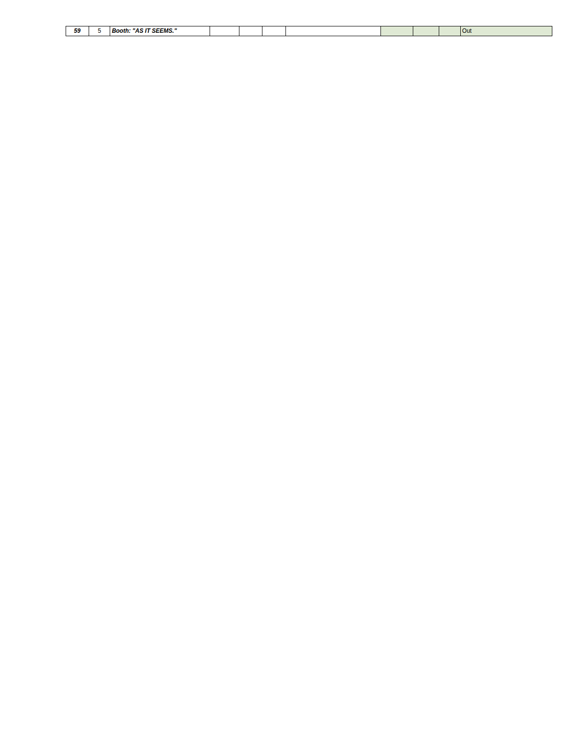| 59 | 5 | Booth: "AS IT SEEMS." | | | | | | | | Out |